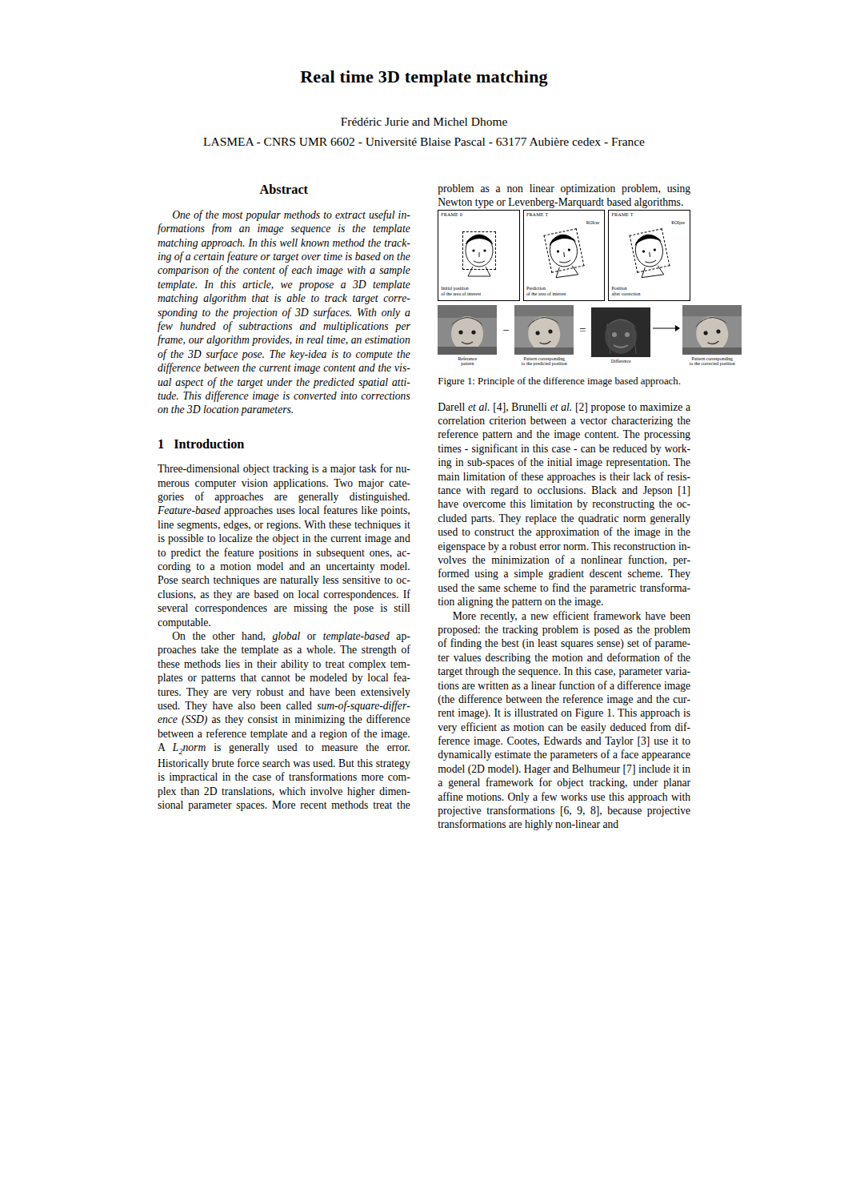Real time 3D template matching
Frédéric Jurie and Michel Dhome
LASMEA - CNRS UMR 6602 - Université Blaise Pascal - 63177 Aubière cedex - France
Abstract
One of the most popular methods to extract useful informations from an image sequence is the template matching approach. In this well known method the tracking of a certain feature or target over time is based on the comparison of the content of each image with a sample template. In this article, we propose a 3D template matching algorithm that is able to track target corresponding to the projection of 3D surfaces. With only a few hundred of subtractions and multiplications per frame, our algorithm provides, in real time, an estimation of the 3D surface pose. The key-idea is to compute the difference between the current image content and the visual aspect of the target under the predicted spatial attitude. This difference image is converted into corrections on the 3D location parameters.
1 Introduction
Three-dimensional object tracking is a major task for numerous computer vision applications. Two major categories of approaches are generally distinguished. Feature-based approaches uses local features like points, line segments, edges, or regions. With these techniques it is possible to localize the object in the current image and to predict the feature positions in subsequent ones, according to a motion model and an uncertainty model. Pose search techniques are naturally less sensitive to occlusions, as they are based on local correspondences. If several correspondences are missing the pose is still computable.
On the other hand, global or template-based approaches take the template as a whole. The strength of these methods lies in their ability to treat complex templates or patterns that cannot be modeled by local features. They are very robust and have been extensively used. They have also been called sum-of-square-difference (SSD) as they consist in minimizing the difference between a reference template and a region of the image. A L2norm is generally used to measure the error. Historically brute force search was used. But this strategy is impractical in the case of transformations more complex than 2D translations, which involve higher dimensional parameter spaces. More recent methods treat the problem as a non linear optimization problem, using Newton type or Levenberg-Marquardt based algorithms.
FRAME 0
Initial position
of the area of interest
FRAME T
ROIcur
Prediction
of the area of interest
FRAME T
ROIpre
Position
after correction
Reference
pattern
−
Pattern corresponding
to the predicted position
=
Difference
Pattern corresponding
to the corrected position
Figure 1: Principle of the difference image based approach.
Darell et al. [4], Brunelli et al. [2] propose to maximize a correlation criterion between a vector characterizing the reference pattern and the image content. The processing times - significant in this case - can be reduced by working in sub-spaces of the initial image representation. The main limitation of these approaches is their lack of resistance with regard to occlusions. Black and Jepson [1] have overcome this limitation by reconstructing the occluded parts. They replace the quadratic norm generally used to construct the approximation of the image in the eigenspace by a robust error norm. This reconstruction involves the minimization of a nonlinear function, performed using a simple gradient descent scheme. They used the same scheme to find the parametric transformation aligning the pattern on the image.
More recently, a new efficient framework have been proposed: the tracking problem is posed as the problem of finding the best (in least squares sense) set of parameter values describing the motion and deformation of the target through the sequence. In this case, parameter variations are written as a linear function of a difference image (the difference between the reference image and the current image). It is illustrated on Figure 1. This approach is very efficient as motion can be easily deduced from difference image. Cootes, Edwards and Taylor [3] use it to dynamically estimate the parameters of a face appearance model (2D model). Hager and Belhumeur [7] include it in a general framework for object tracking, under planar affine motions. Only a few works use this approach with projective transformations [6, 9, 8], because projective transformations are highly non-linear and